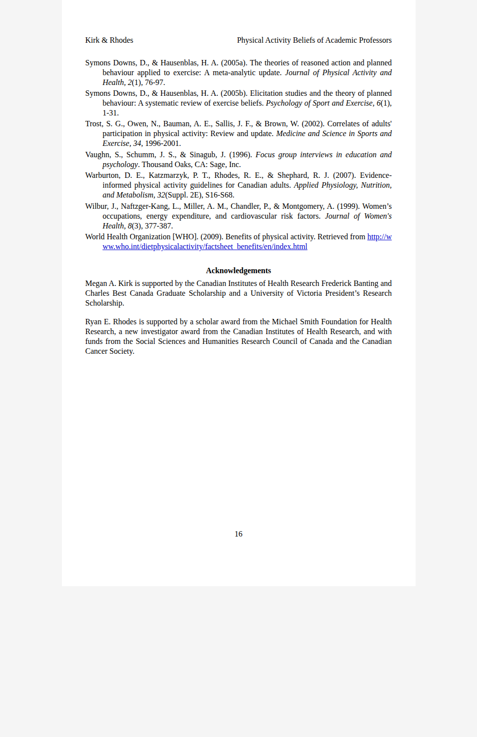Kirk & Rhodes Physical Activity Beliefs of Academic Professors
Symons Downs, D., & Hausenblas, H. A. (2005a). The theories of reasoned action and planned behaviour applied to exercise: A meta-analytic update. Journal of Physical Activity and Health, 2(1), 76-97.
Symons Downs, D., & Hausenblas, H. A. (2005b). Elicitation studies and the theory of planned behaviour: A systematic review of exercise beliefs. Psychology of Sport and Exercise, 6(1), 1-31.
Trost, S. G., Owen, N., Bauman, A. E., Sallis, J. F., & Brown, W. (2002). Correlates of adults' participation in physical activity: Review and update. Medicine and Science in Sports and Exercise, 34, 1996-2001.
Vaughn, S., Schumm, J. S., & Sinagub, J. (1996). Focus group interviews in education and psychology. Thousand Oaks, CA: Sage, Inc.
Warburton, D. E., Katzmarzyk, P. T., Rhodes, R. E., & Shephard, R. J. (2007). Evidence-informed physical activity guidelines for Canadian adults. Applied Physiology, Nutrition, and Metabolism, 32(Suppl. 2E), S16-S68.
Wilbur, J., Naftzger-Kang, L., Miller, A. M., Chandler, P., & Montgomery, A. (1999). Women’s occupations, energy expenditure, and cardiovascular risk factors. Journal of Women's Health, 8(3), 377-387.
World Health Organization [WHO]. (2009). Benefits of physical activity. Retrieved from http://www.who.int/dietphysicalactivity/factsheet_benefits/en/index.html
Acknowledgements
Megan A. Kirk is supported by the Canadian Institutes of Health Research Frederick Banting and Charles Best Canada Graduate Scholarship and a University of Victoria President’s Research Scholarship.
Ryan E. Rhodes is supported by a scholar award from the Michael Smith Foundation for Health Research, a new investigator award from the Canadian Institutes of Health Research, and with funds from the Social Sciences and Humanities Research Council of Canada and the Canadian Cancer Society.
16